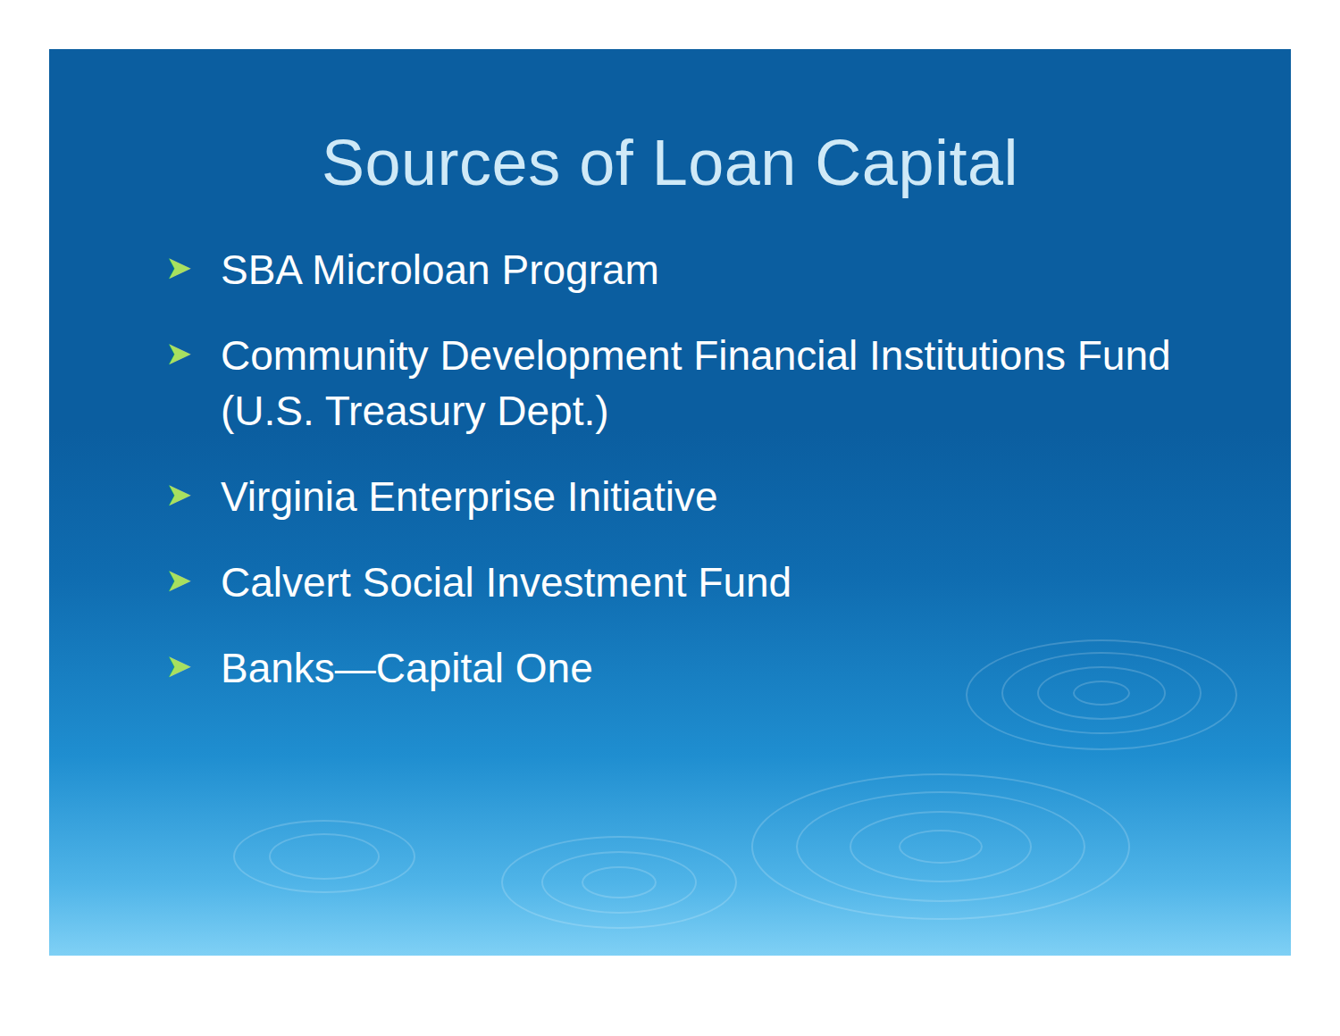Sources of Loan Capital
SBA Microloan Program
Community Development Financial Institutions Fund (U.S. Treasury Dept.)
Virginia Enterprise Initiative
Calvert Social Investment Fund
Banks—Capital One